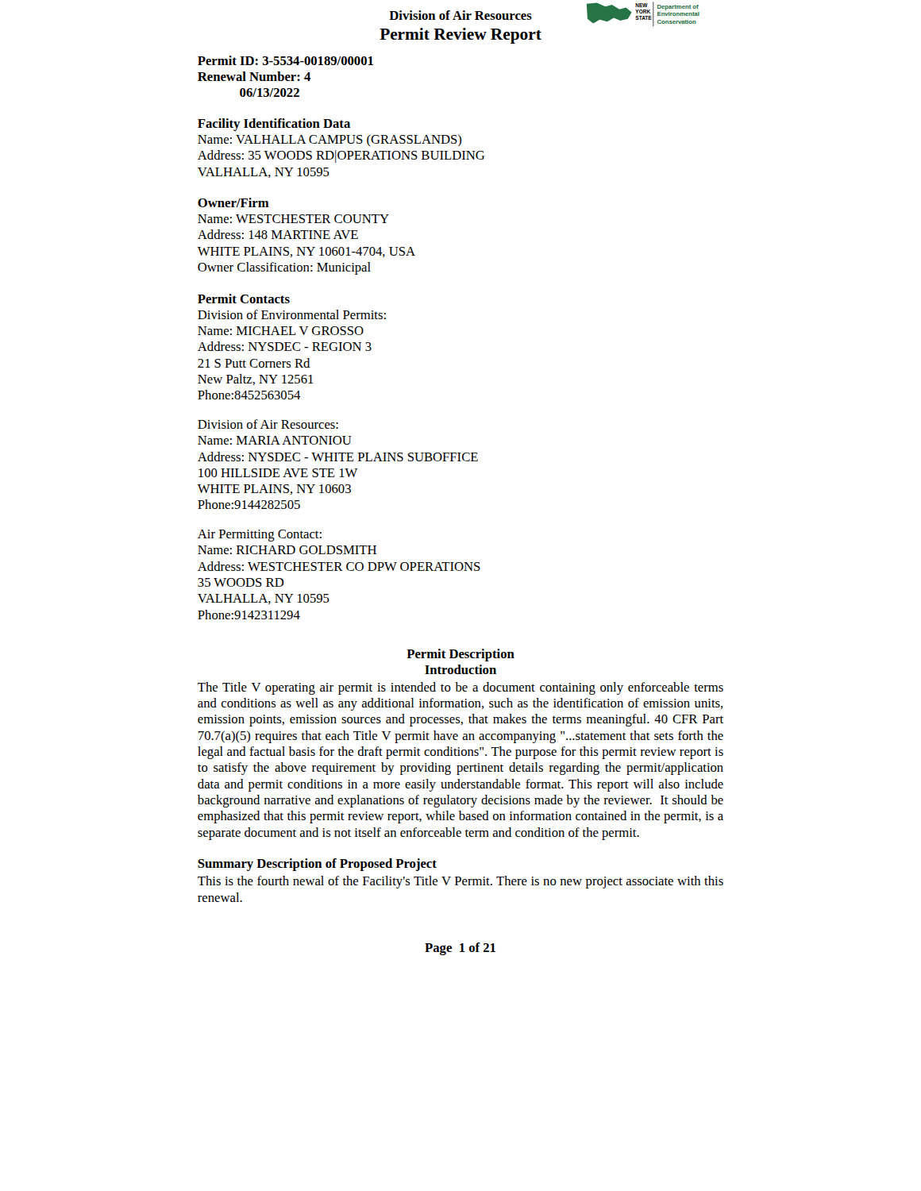NEW YORK STATE Department of Environmental Conservation
Division of Air Resources
Permit Review Report
Permit ID: 3-5534-00189/00001
Renewal Number: 4
06/13/2022
Facility Identification Data
Name: VALHALLA CAMPUS (GRASSLANDS)
Address: 35 WOODS RD|OPERATIONS BUILDING
VALHALLA, NY 10595
Owner/Firm
Name: WESTCHESTER COUNTY
Address: 148 MARTINE AVE
WHITE PLAINS, NY 10601-4704, USA
Owner Classification: Municipal
Permit Contacts
Division of Environmental Permits:
Name: MICHAEL V GROSSO
Address: NYSDEC - REGION 3
21 S Putt Corners Rd
New Paltz, NY 12561
Phone:8452563054
Division of Air Resources:
Name: MARIA ANTONIOU
Address: NYSDEC - WHITE PLAINS SUBOFFICE
100 HILLSIDE AVE STE 1W
WHITE PLAINS, NY 10603
Phone:9144282505
Air Permitting Contact:
Name: RICHARD GOLDSMITH
Address: WESTCHESTER CO DPW OPERATIONS
35 WOODS RD
VALHALLA, NY 10595
Phone:9142311294
Permit Description
Introduction
The Title V operating air permit is intended to be a document containing only enforceable terms and conditions as well as any additional information, such as the identification of emission units, emission points, emission sources and processes, that makes the terms meaningful. 40 CFR Part 70.7(a)(5) requires that each Title V permit have an accompanying "...statement that sets forth the legal and factual basis for the draft permit conditions". The purpose for this permit review report is to satisfy the above requirement by providing pertinent details regarding the permit/application data and permit conditions in a more easily understandable format. This report will also include background narrative and explanations of regulatory decisions made by the reviewer. It should be emphasized that this permit review report, while based on information contained in the permit, is a separate document and is not itself an enforceable term and condition of the permit.
Summary Description of Proposed Project
This is the fourth newal of the Facility's Title V Permit. There is no new project associate with this renewal.
Page 1 of 21